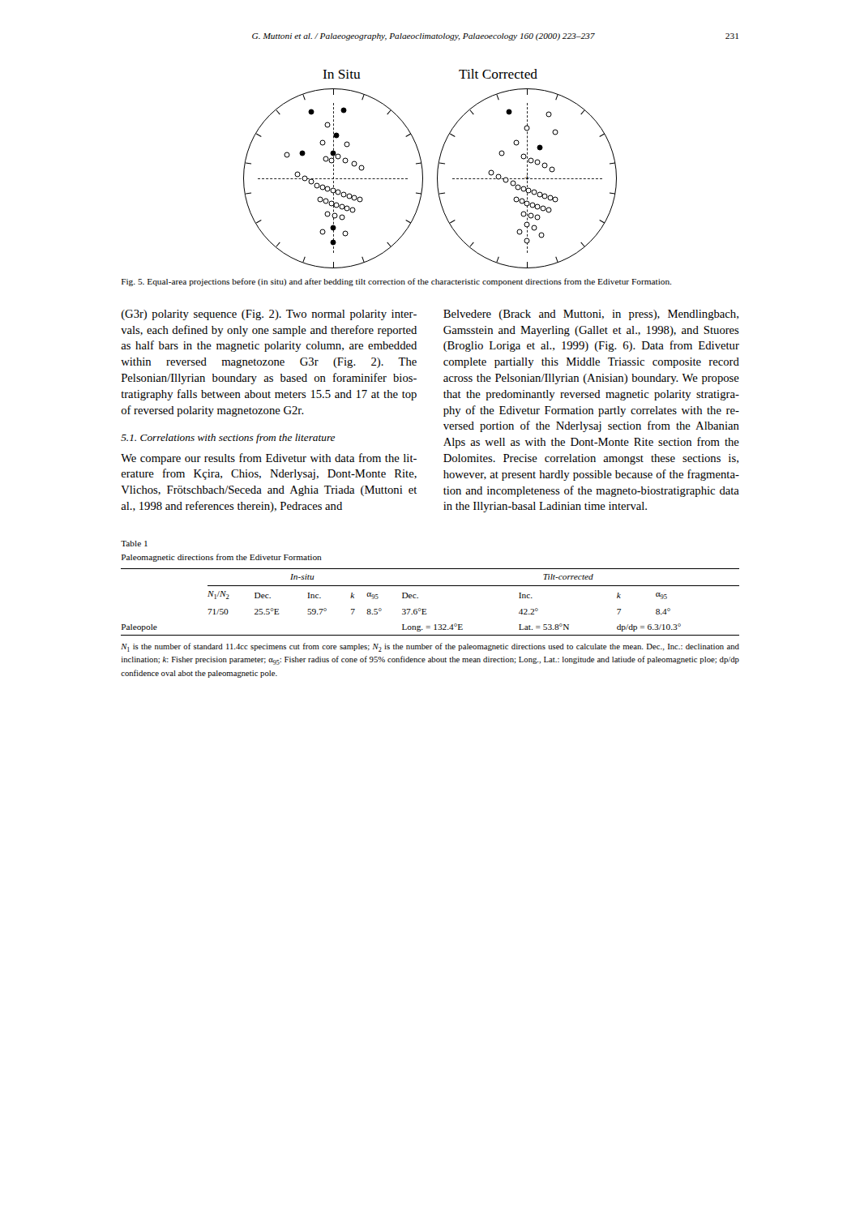231 G. Muttoni et al. / Palaeogeography, Palaeoclimatology, Palaeoecology 160 (2000) 223–237
In Situ Tilt Corrected
+
Fig. 5. Equal-area projections before (in situ) and after bedding tilt correction of the characteristic component directions from the Edivetur Formation.
(G3r) polarity sequence (Fig. 2). Two normal polarity intervals, each defined by only one sample and therefore reported as half bars in the magnetic polarity column, are embedded within reversed magnetozone G3r (Fig. 2). The Pelsonian/Illyrian boundary as based on foraminifer biostratigraphy falls between about meters 15.5 and 17 at the top of reversed polarity magnetozone G2r.
5.1. Correlations with sections from the literature
We compare our results from Edivetur with data from the literature from Kçira, Chios, Nderlysaj, Dont-Monte Rite, Vlichos, Frötschbach/Seceda and Aghia Triada (Muttoni et al., 1998 and references therein), Pedraces and
Belvedere (Brack and Muttoni, in press), Mendlingbach, Gamsstein and Mayerling (Gallet et al., 1998), and Stuores (Broglio Loriga et al., 1999) (Fig. 6). Data from Edivetur complete partially this Middle Triassic composite record across the Pelsonian/Illyrian (Anisian) boundary. We propose that the predominantly reversed magnetic polarity stratigraphy of the Edivetur Formation partly correlates with the reversed portion of the Nderlysaj section from the Albanian Alps as well as with the Dont-Monte Rite section from the Dolomites. Precise correlation amongst these sections is, however, at present hardly possible because of the fragmentation and incompleteness of the magneto-biostratigraphic data in the Illyrian-basal Ladinian time interval.
Table 1
Paleomagnetic directions from the Edivetur Formation
| | In-situ | Tilt-corrected |
| --- | --- | --- |
| | N 1 / N 2 | Dec. | Inc. | k | α 95 | Dec. | Inc. | k | α 95 |
| | 71/50 | 25.5°E | 59.7° | 7 | 8.5° | 37.6°E | 42.2° | 7 | 8.4° |
| Paleopole | | | | | | Long. = 132.4°E | Lat. = 53.8°N | dp/dp = 6.3/10.3° |
N1 is the number of standard 11.4cc specimens cut from core samples; N2 is the number of the paleomagnetic directions used to calculate the mean. Dec., Inc.: declination and inclination; k: Fisher precision parameter; α95: Fisher radius of cone of 95% confidence about the mean direction; Long., Lat.: longitude and latiude of paleomagnetic ploe; dp/dp confidence oval abot the paleomagnetic pole.